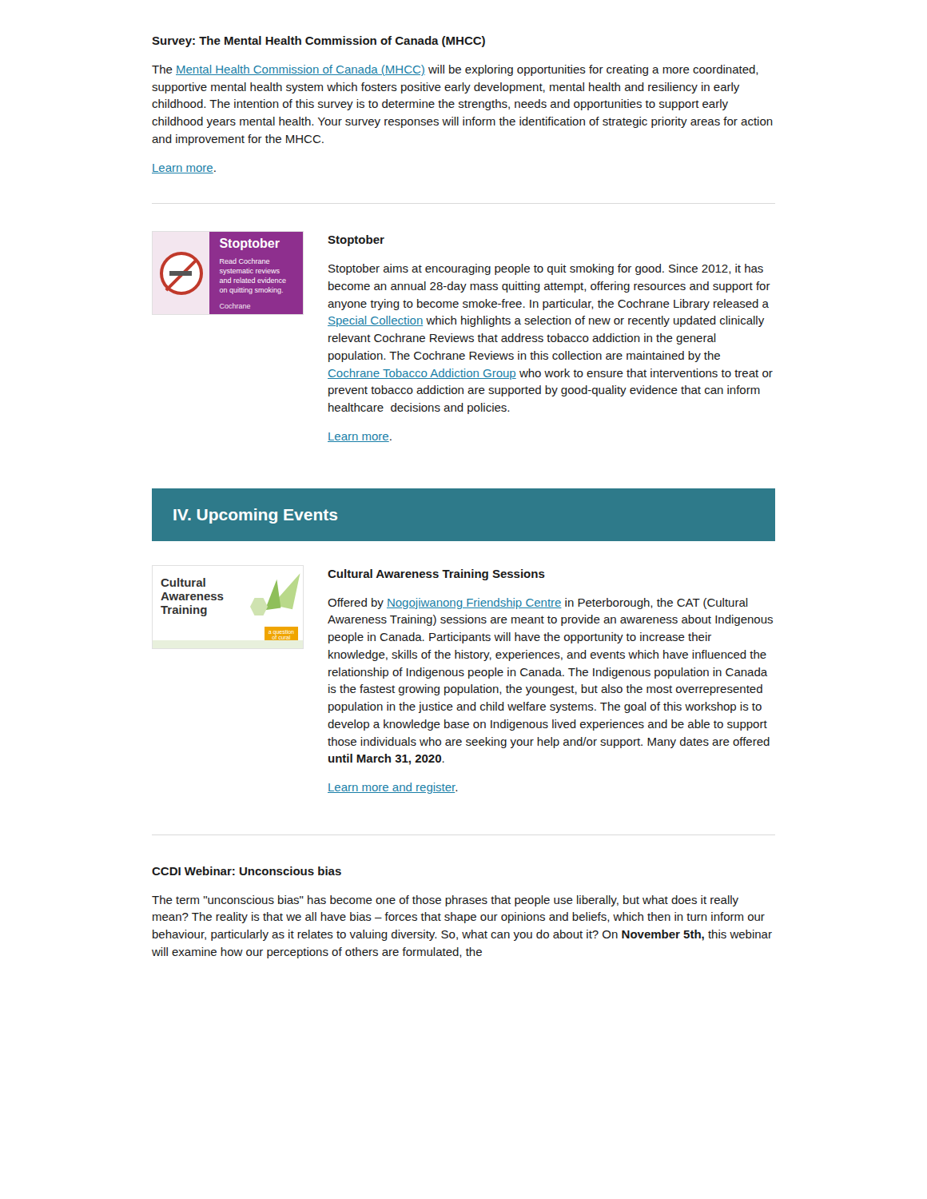Survey: The Mental Health Commission of Canada (MHCC)
The Mental Health Commission of Canada (MHCC) will be exploring opportunities for creating a more coordinated, supportive mental health system which fosters positive early development, mental health and resiliency in early childhood. The intention of this survey is to determine the strengths, needs and opportunities to support early childhood years mental health. Your survey responses will inform the identification of strategic priority areas for action and improvement for the MHCC.
Learn more.
Stoptober
Read Cochrane systematic reviews and related evidence on quitting smoking.
Cochrane
Stoptober
Stoptober aims at encouraging people to quit smoking for good. Since 2012, it has become an annual 28-day mass quitting attempt, offering resources and support for anyone trying to become smoke-free. In particular, the Cochrane Library released a Special Collection which highlights a selection of new or recently updated clinically relevant Cochrane Reviews that address tobacco addiction in the general population. The Cochrane Reviews in this collection are maintained by the Cochrane Tobacco Addiction Group who work to ensure that interventions to treat or prevent tobacco addiction are supported by good-quality evidence that can inform healthcare decisions and policies.
Learn more.
IV. Upcoming Events
Cultural
Awareness
Training
a question
of cural
Cultural Awareness Training Sessions
Offered by Nogojiwanong Friendship Centre in Peterborough, the CAT (Cultural Awareness Training) sessions are meant to provide an awareness about Indigenous people in Canada. Participants will have the opportunity to increase their knowledge, skills of the history, experiences, and events which have influenced the relationship of Indigenous people in Canada. The Indigenous population in Canada is the fastest growing population, the youngest, but also the most overrepresented population in the justice and child welfare systems. The goal of this workshop is to develop a knowledge base on Indigenous lived experiences and be able to support those individuals who are seeking your help and/or support. Many dates are offered until March 31, 2020.
Learn more and register.
CCDI Webinar: Unconscious bias
The term "unconscious bias" has become one of those phrases that people use liberally, but what does it really mean? The reality is that we all have bias – forces that shape our opinions and beliefs, which then in turn inform our behaviour, particularly as it relates to valuing diversity. So, what can you do about it? On November 5th, this webinar will examine how our perceptions of others are formulated, the